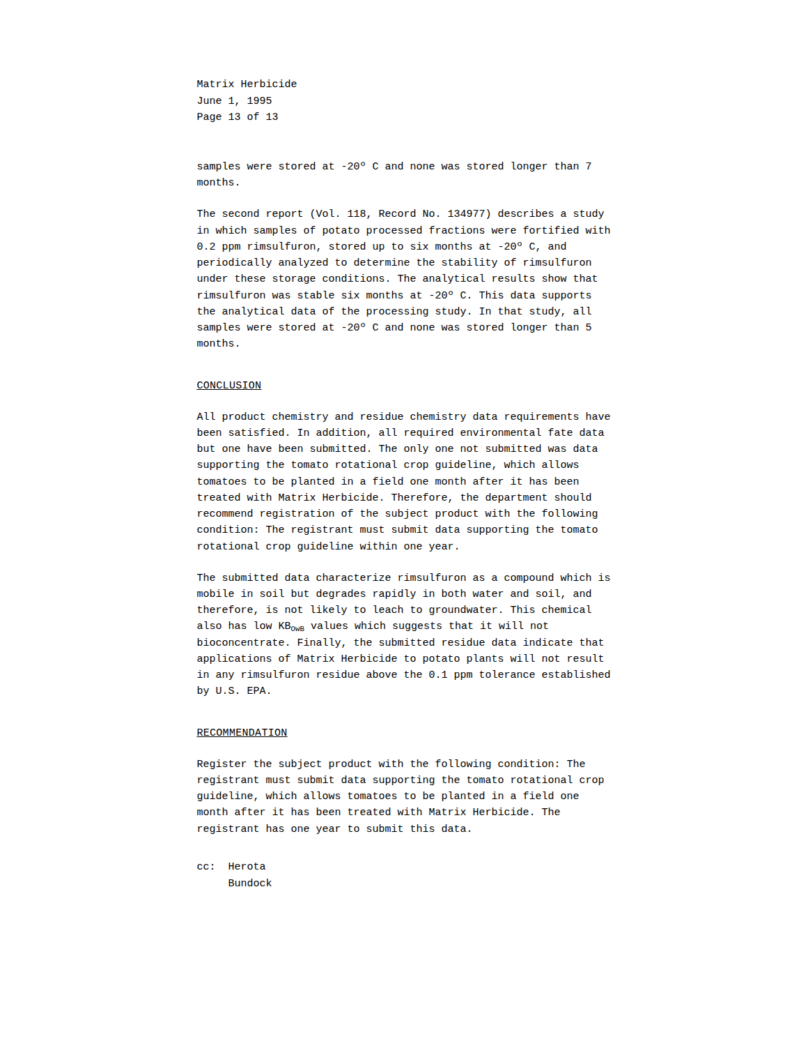Matrix Herbicide June 1, 1995 Page 13 of 13
samples were stored at -20º C and none was stored longer than 7 months.
The second report (Vol. 118, Record No. 134977) describes a study in which samples of potato processed fractions were fortified with 0.2 ppm rimsulfuron, stored up to six months at -20º C, and periodically analyzed to determine the stability of rimsulfuron under these storage conditions. The analytical results show that rimsulfuron was stable six months at -20º C. This data supports the analytical data of the processing study. In that study, all samples were stored at -20º C and none was stored longer than 5 months.
CONCLUSION
All product chemistry and residue chemistry data requirements have been satisfied. In addition, all required environmental fate data but one have been submitted. The only one not submitted was data supporting the tomato rotational crop guideline, which allows tomatoes to be planted in a field one month after it has been treated with Matrix Herbicide. Therefore, the department should recommend registration of the subject product with the following condition: The registrant must submit data supporting the tomato rotational crop guideline within one year.
The submitted data characterize rimsulfuron as a compound which is mobile in soil but degrades rapidly in both water and soil, and therefore, is not likely to leach to groundwater. This chemical also has low KBOwB values which suggests that it will not bioconcentrate. Finally, the submitted residue data indicate that applications of Matrix Herbicide to potato plants will not result in any rimsulfuron residue above the 0.1 ppm tolerance established by U.S. EPA.
RECOMMENDATION
Register the subject product with the following condition: The registrant must submit data supporting the tomato rotational crop guideline, which allows tomatoes to be planted in a field one month after it has been treated with Matrix Herbicide. The registrant has one year to submit this data.
cc: Herota Bundock